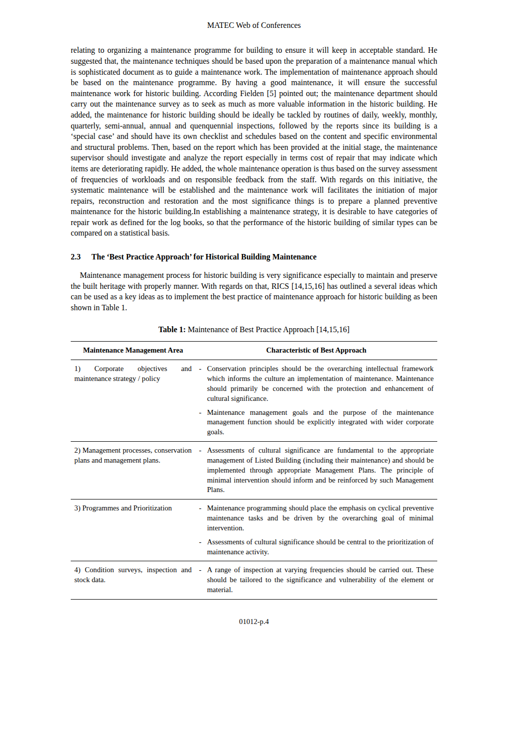MATEC Web of Conferences
relating to organizing a maintenance programme for building to ensure it will keep in acceptable standard. He suggested that, the maintenance techniques should be based upon the preparation of a maintenance manual which is sophisticated document as to guide a maintenance work. The implementation of maintenance approach should be based on the maintenance programme. By having a good maintenance, it will ensure the successful maintenance work for historic building. According Fielden [5] pointed out; the maintenance department should carry out the maintenance survey as to seek as much as more valuable information in the historic building. He added, the maintenance for historic building should be ideally be tackled by routines of daily, weekly, monthly, quarterly, semi-annual, annual and quenquennial inspections, followed by the reports since its building is a ‘special case’ and should have its own checklist and schedules based on the content and specific environmental and structural problems. Then, based on the report which has been provided at the initial stage, the maintenance supervisor should investigate and analyze the report especially in terms cost of repair that may indicate which items are deteriorating rapidly. He added, the whole maintenance operation is thus based on the survey assessment of frequencies of workloads and on responsible feedback from the staff. With regards on this initiative, the systematic maintenance will be established and the maintenance work will facilitates the initiation of major repairs, reconstruction and restoration and the most significance things is to prepare a planned preventive maintenance for the historic building.In establishing a maintenance strategy, it is desirable to have categories of repair work as defined for the log books, so that the performance of the historic building of similar types can be compared on a statistical basis.
2.3 The ‘Best Practice Approach’ for Historical Building Maintenance
Maintenance management process for historic building is very significance especially to maintain and preserve the built heritage with properly manner. With regards on that, RICS [14,15,16] has outlined a several ideas which can be used as a key ideas as to implement the best practice of maintenance approach for historic building as been shown in Table 1.
Table 1: Maintenance of Best Practice Approach [14,15,16]
| Maintenance Management Area | Characteristic of Best Approach |
| --- | --- |
| 1) Corporate objectives and maintenance strategy / policy | Conservation principles should be the overarching intellectual framework which informs the culture an implementation of maintenance. Maintenance should primarily be concerned with the protection and enhancement of cultural significance. Maintenance management goals and the purpose of the maintenance management function should be explicitly integrated with wider corporate goals. |
| 2) Management processes, conservation plans and management plans. | Assessments of cultural significance are fundamental to the appropriate management of Listed Building (including their maintenance) and should be implemented through appropriate Management Plans. The principle of minimal intervention should inform and be reinforced by such Management Plans. |
| 3) Programmes and Prioritization | Maintenance programming should place the emphasis on cyclical preventive maintenance tasks and be driven by the overarching goal of minimal intervention. Assessments of cultural significance should be central to the prioritization of maintenance activity. |
| 4) Condition surveys, inspection and stock data. | A range of inspection at varying frequencies should be carried out. These should be tailored to the significance and vulnerability of the element or material. |
01012-p.4